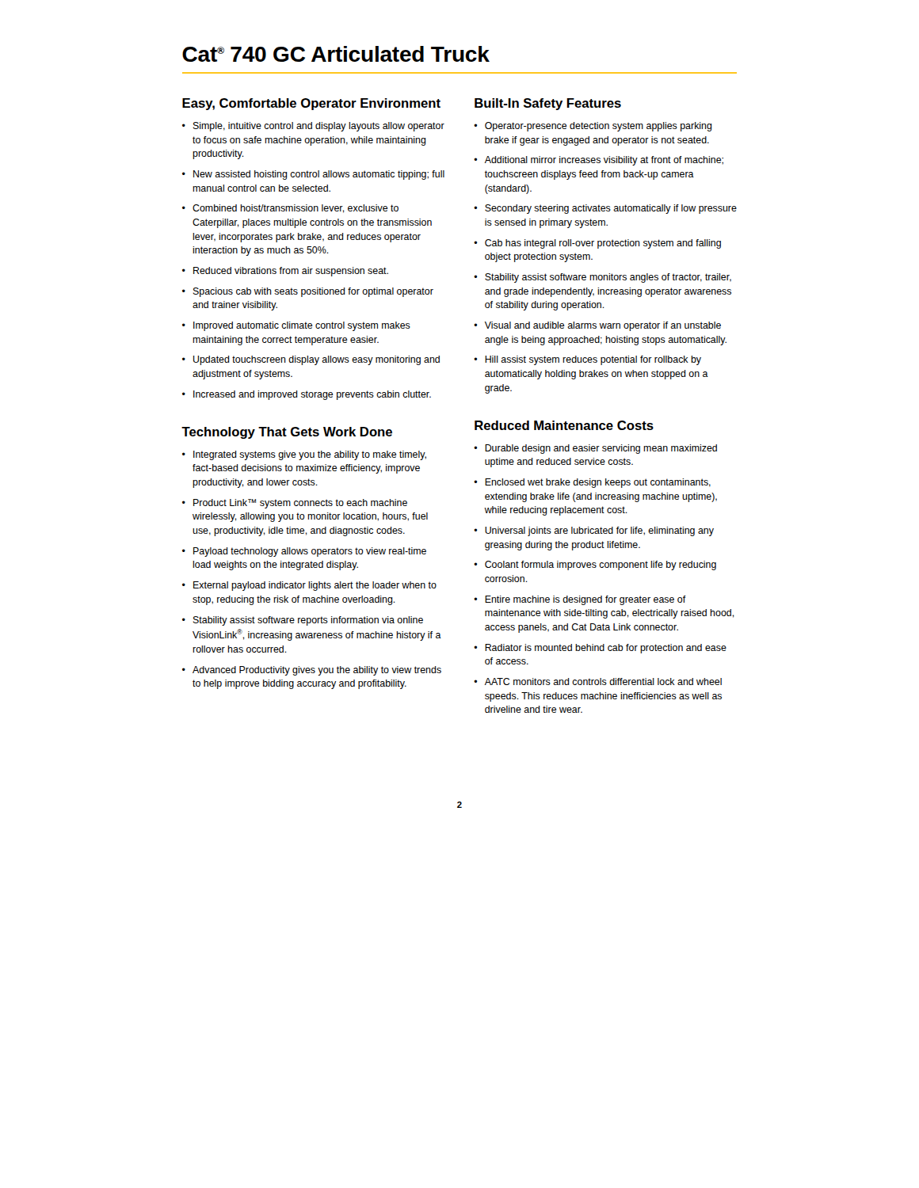Cat® 740 GC Articulated Truck
Easy, Comfortable Operator Environment
Simple, intuitive control and display layouts allow operator to focus on safe machine operation, while maintaining productivity.
New assisted hoisting control allows automatic tipping; full manual control can be selected.
Combined hoist/transmission lever, exclusive to Caterpillar, places multiple controls on the transmission lever, incorporates park brake, and reduces operator interaction by as much as 50%.
Reduced vibrations from air suspension seat.
Spacious cab with seats positioned for optimal operator and trainer visibility.
Improved automatic climate control system makes maintaining the correct temperature easier.
Updated touchscreen display allows easy monitoring and adjustment of systems.
Increased and improved storage prevents cabin clutter.
Technology That Gets Work Done
Integrated systems give you the ability to make timely, fact-based decisions to maximize efficiency, improve productivity, and lower costs.
Product Link™ system connects to each machine wirelessly, allowing you to monitor location, hours, fuel use, productivity, idle time, and diagnostic codes.
Payload technology allows operators to view real-time load weights on the integrated display.
External payload indicator lights alert the loader when to stop, reducing the risk of machine overloading.
Stability assist software reports information via online VisionLink®, increasing awareness of machine history if a rollover has occurred.
Advanced Productivity gives you the ability to view trends to help improve bidding accuracy and profitability.
Built-In Safety Features
Operator-presence detection system applies parking brake if gear is engaged and operator is not seated.
Additional mirror increases visibility at front of machine; touchscreen displays feed from back-up camera (standard).
Secondary steering activates automatically if low pressure is sensed in primary system.
Cab has integral roll-over protection system and falling object protection system.
Stability assist software monitors angles of tractor, trailer, and grade independently, increasing operator awareness of stability during operation.
Visual and audible alarms warn operator if an unstable angle is being approached; hoisting stops automatically.
Hill assist system reduces potential for rollback by automatically holding brakes on when stopped on a grade.
Reduced Maintenance Costs
Durable design and easier servicing mean maximized uptime and reduced service costs.
Enclosed wet brake design keeps out contaminants, extending brake life (and increasing machine uptime), while reducing replacement cost.
Universal joints are lubricated for life, eliminating any greasing during the product lifetime.
Coolant formula improves component life by reducing corrosion.
Entire machine is designed for greater ease of maintenance with side-tilting cab, electrically raised hood, access panels, and Cat Data Link connector.
Radiator is mounted behind cab for protection and ease of access.
AATC monitors and controls differential lock and wheel speeds. This reduces machine inefficiencies as well as driveline and tire wear.
2